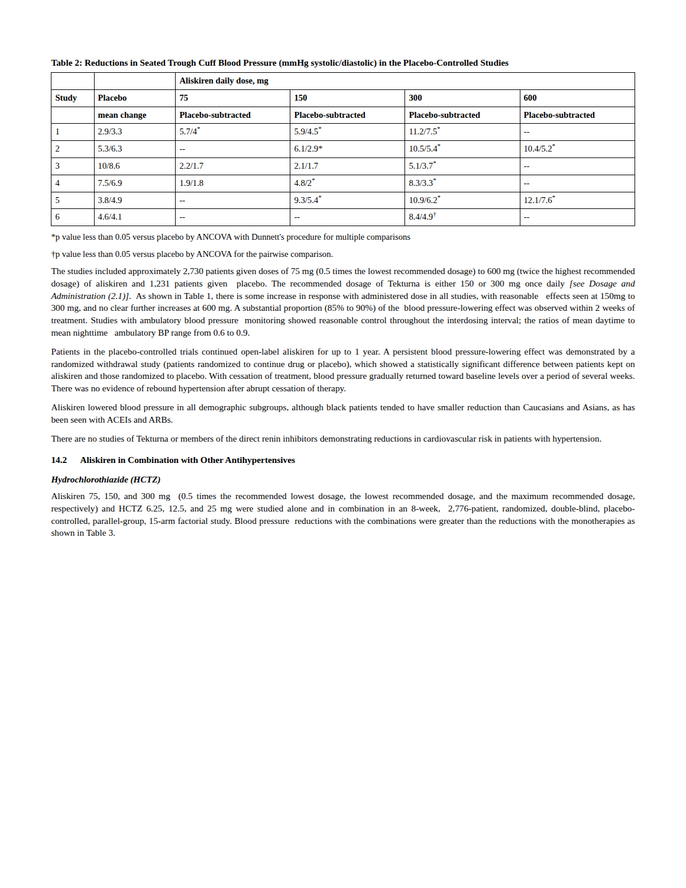Table 2: Reductions in Seated Trough Cuff Blood Pressure (mmHg systolic/diastolic) in the Placebo-Controlled Studies
| | | Aliskiren daily dose, mg |
| Study | Placebo | 75 | 150 | 300 | 600 |
| | mean change | Placebo-subtracted | Placebo-subtracted | Placebo-subtracted | Placebo-subtracted |
| 1 | 2.9/3.3 | 5.7/4 * | 5.9/4.5 * | 11.2/7.5 * | -- |
| 2 | 5.3/6.3 | -- | 6.1/2.9* | 10.5/5.4 * | 10.4/5.2 * |
| 3 | 10/8.6 | 2.2/1.7 | 2.1/1.7 | 5.1/3.7 * | -- |
| 4 | 7.5/6.9 | 1.9/1.8 | 4.8/2 * | 8.3/3.3 * | -- |
| 5 | 3.8/4.9 | -- | 9.3/5.4 * | 10.9/6.2 * | 12.1/7.6 * |
| 6 | 4.6/4.1 | -- | -- | 8.4/4.9 † | -- |
*p value less than 0.05 versus placebo by ANCOVA with Dunnett's procedure for multiple comparisons
†p value less than 0.05 versus placebo by ANCOVA for the pairwise comparison.
The studies included approximately 2,730 patients given doses of 75 mg (0.5 times the lowest recommended dosage) to 600 mg (twice the highest recommended dosage) of aliskiren and 1,231 patients given placebo. The recommended dosage of Tekturna is either 150 or 300 mg once daily [see Dosage and Administration (2.1)]. As shown in Table 1, there is some increase in response with administered dose in all studies, with reasonable effects seen at 150mg to 300 mg, and no clear further increases at 600 mg. A substantial proportion (85% to 90%) of the blood pressure-lowering effect was observed within 2 weeks of treatment. Studies with ambulatory blood pressure monitoring showed reasonable control throughout the interdosing interval; the ratios of mean daytime to mean nighttime ambulatory BP range from 0.6 to 0.9.
Patients in the placebo-controlled trials continued open-label aliskiren for up to 1 year. A persistent blood pressure-lowering effect was demonstrated by a randomized withdrawal study (patients randomized to continue drug or placebo), which showed a statistically significant difference between patients kept on aliskiren and those randomized to placebo. With cessation of treatment, blood pressure gradually returned toward baseline levels over a period of several weeks. There was no evidence of rebound hypertension after abrupt cessation of therapy.
Aliskiren lowered blood pressure in all demographic subgroups, although black patients tended to have smaller reduction than Caucasians and Asians, as has been seen with ACEIs and ARBs.
There are no studies of Tekturna or members of the direct renin inhibitors demonstrating reductions in cardiovascular risk in patients with hypertension.
14.2 Aliskiren in Combination with Other Antihypertensives
Hydrochlorothiazide (HCTZ)
Aliskiren 75, 150, and 300 mg (0.5 times the recommended lowest dosage, the lowest recommended dosage, and the maximum recommended dosage, respectively) and HCTZ 6.25, 12.5, and 25 mg were studied alone and in combination in an 8-week, 2,776-patient, randomized, double-blind, placebo-controlled, parallel-group, 15-arm factorial study. Blood pressure reductions with the combinations were greater than the reductions with the monotherapies as shown in Table 3.